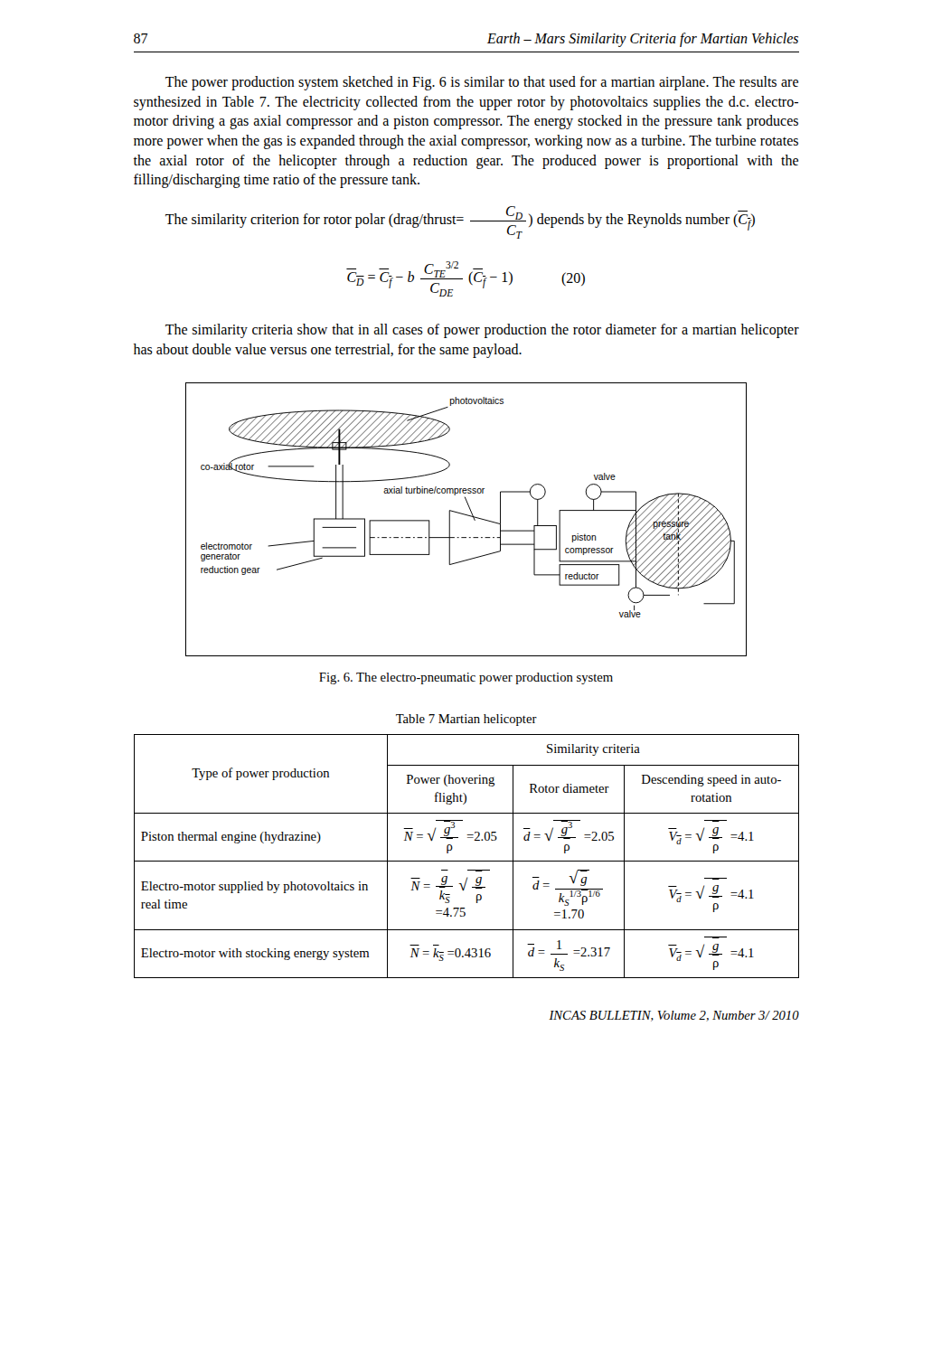87 Earth – Mars Similarity Criteria for Martian Vehicles
The power production system sketched in Fig. 6 is similar to that used for a martian airplane. The results are synthesized in Table 7. The electricity collected from the upper rotor by photovoltaics supplies the d.c. electro-motor driving a gas axial compressor and a piston compressor. The energy stocked in the pressure tank produces more power when the gas is expanded through the axial compressor, working now as a turbine. The turbine rotates the axial rotor of the helicopter through a reduction gear. The produced power is proportional with the filling/discharging time ratio of the pressure tank.
The similarity criterion for rotor polar (drag/thrust= CD CT) depends by the Reynolds number (Cf)
CD = Cf − b CTE3/2 CDE (Cf − 1)
(20)
The similarity criteria show that in all cases of power production the rotor diameter for a martian helicopter has about double value versus one terrestrial, for the same payload.
photovoltaics co-axial rotor reduction gear electromotor generator axial turbine/compressor piston compressor reductor pressure tank valve valve
Fig. 6. The electro-pneumatic power production system
Table 7 Martian helicopter
| Type of power production | Similarity criteria |
| --- | --- |
| Power (hovering flight) | Rotor diameter | Descending speed in auto-rotation |
| Piston thermal engine (hydrazine) | N = √ g 3 ρ =2.05 | d = √ g 3 ρ =2.05 | V d = √ g ρ =4.1 |
| Electro-motor supplied by photovoltaics in real time | N = g k S √ g ρ =4.75 | d = √ g k S 1/3 ρ 1/6 =1.70 | V d = √ g ρ =4.1 |
| Electro-motor with stocking energy system | N = k S =0.4316 | d = 1 k S =2.317 | V d = √ g ρ =4.1 |
INCAS BULLETIN, Volume 2, Number 3/ 2010